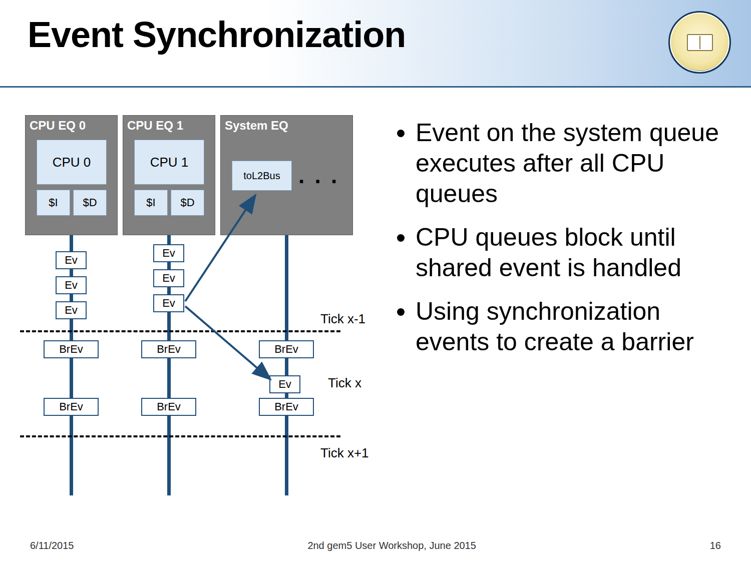Event Synchronization
CPU EQ 0
CPU 0
$I
$D
CPU EQ 1
CPU 1
$I
$D
System EQ
toL2Bus
. . .
Ev
Ev
Ev
Ev
Ev
Ev
Ev
BrEv
BrEv
BrEv
BrEv
BrEv
BrEv
Tick x-1
Tick x
Tick x+1
Event on the system queue executes after all CPU queues
CPU queues block until shared event is handled
Using synchronization events to create a barrier
6/11/2015
2nd gem5 User Workshop, June 2015
16